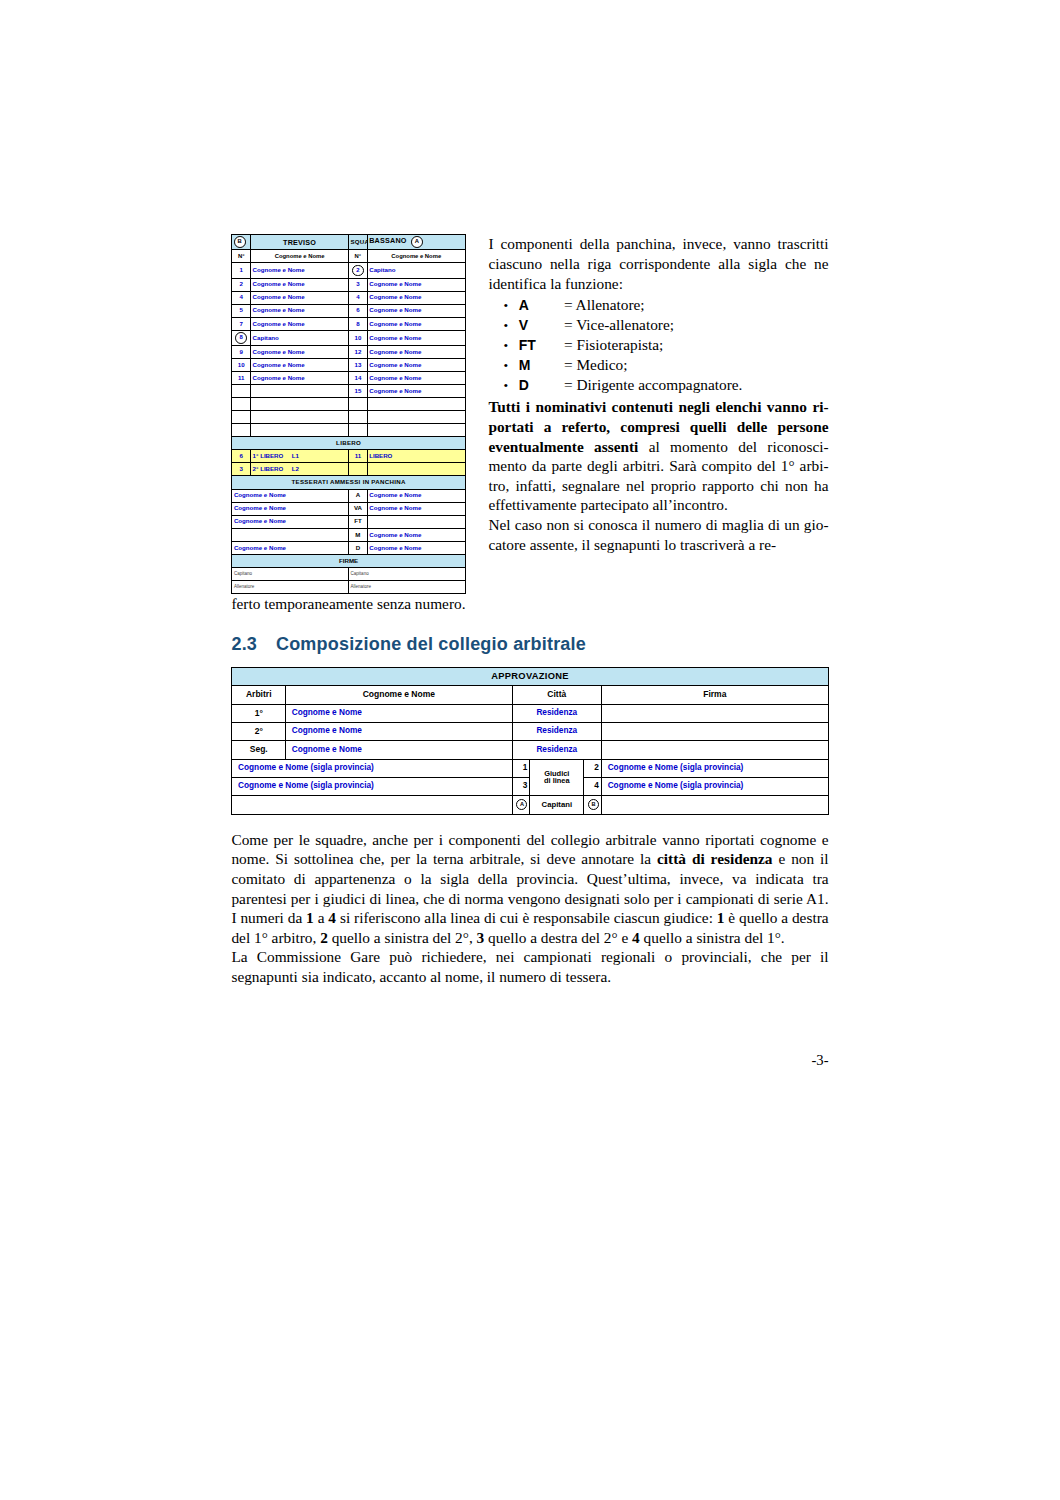| B | TREVISO | SQUADRE | BASSANO A |
| N° | Cognome e Nome | N° | Cognome e Nome |
| 1 | Cognome e Nome | 2 | Capitano |
| 2 | Cognome e Nome | 3 | Cognome e Nome |
| 4 | Cognome e Nome | 4 | Cognome e Nome |
| 5 | Cognome e Nome | 6 | Cognome e Nome |
| 7 | Cognome e Nome | 8 | Cognome e Nome |
| 8 | Capitano | 10 | Cognome e Nome |
| 9 | Cognome e Nome | 12 | Cognome e Nome |
| 10 | Cognome e Nome | 13 | Cognome e Nome |
| 11 | Cognome e Nome | 14 | Cognome e Nome |
| | | 15 | Cognome e Nome |
| LIBERO |
| 6 | 1° LIBERO L1 | 11 | LIBERO |
| 3 | 2° LIBERO L2 | | |
| TESSERATI AMMESSI IN PANCHINA |
| Cognome e Nome | A | Cognome e Nome |
| Cognome e Nome | VA | Cognome e Nome |
| Cognome e Nome | FT | |
| | M | Cognome e Nome |
| Cognome e Nome | D | Cognome e Nome |
| FIRME |
| Capitano | Capitano |
| Allenatore | Allenatore |
I componenti della panchina, invece, vanno trascritti ciascuno nella riga corrispondente alla sigla che ne identifica la funzione:
A= Allenatore;
V= Vice-allenatore;
FT= Fisioterapista;
M= Medico;
D= Dirigente accompagnatore.
Tutti i nominativi contenuti negli elenchi vanno riportati a referto, compresi quelli delle persone eventualmente assenti al momento del riconoscimento da parte degli arbitri. Sarà compito del 1° arbitro, infatti, segnalare nel proprio rapporto chi non ha effettivamente partecipato all’incontro.
Nel caso non si conosca il numero di maglia di un giocatore assente, il segnapunti lo trascriverà a re-
ferto temporaneamente senza numero.
2.3 Composizione del collegio arbitrale
| APPROVAZIONE |
| Arbitri | Cognome e Nome | Città | Firma |
| 1° | Cognome e Nome | Residenza | |
| 2° | Cognome e Nome | Residenza | |
| Seg. | Cognome e Nome | Residenza | |
| Cognome e Nome (sigla provincia) | 1 | Giudici di linea | 2 | Cognome e Nome (sigla provincia) |
| Cognome e Nome (sigla provincia) | 3 | 4 | Cognome e Nome (sigla provincia) |
| | A | Capitani | B | |
Come per le squadre, anche per i componenti del collegio arbitrale vanno riportati cognome e nome. Si sottolinea che, per la terna arbitrale, si deve annotare la città di residenza e non il comitato di appartenenza o la sigla della provincia. Quest’ultima, invece, va indicata tra parentesi per i giudici di linea, che di norma vengono designati solo per i campionati di serie A1. I numeri da 1 a 4 si riferiscono alla linea di cui è responsabile ciascun giudice: 1 è quello a destra del 1° arbitro, 2 quello a sinistra del 2°, 3 quello a destra del 2° e 4 quello a sinistra del 1°.
La Commissione Gare può richiedere, nei campionati regionali o provinciali, che per il segnapunti sia indicato, accanto al nome, il numero di tessera.
-3-